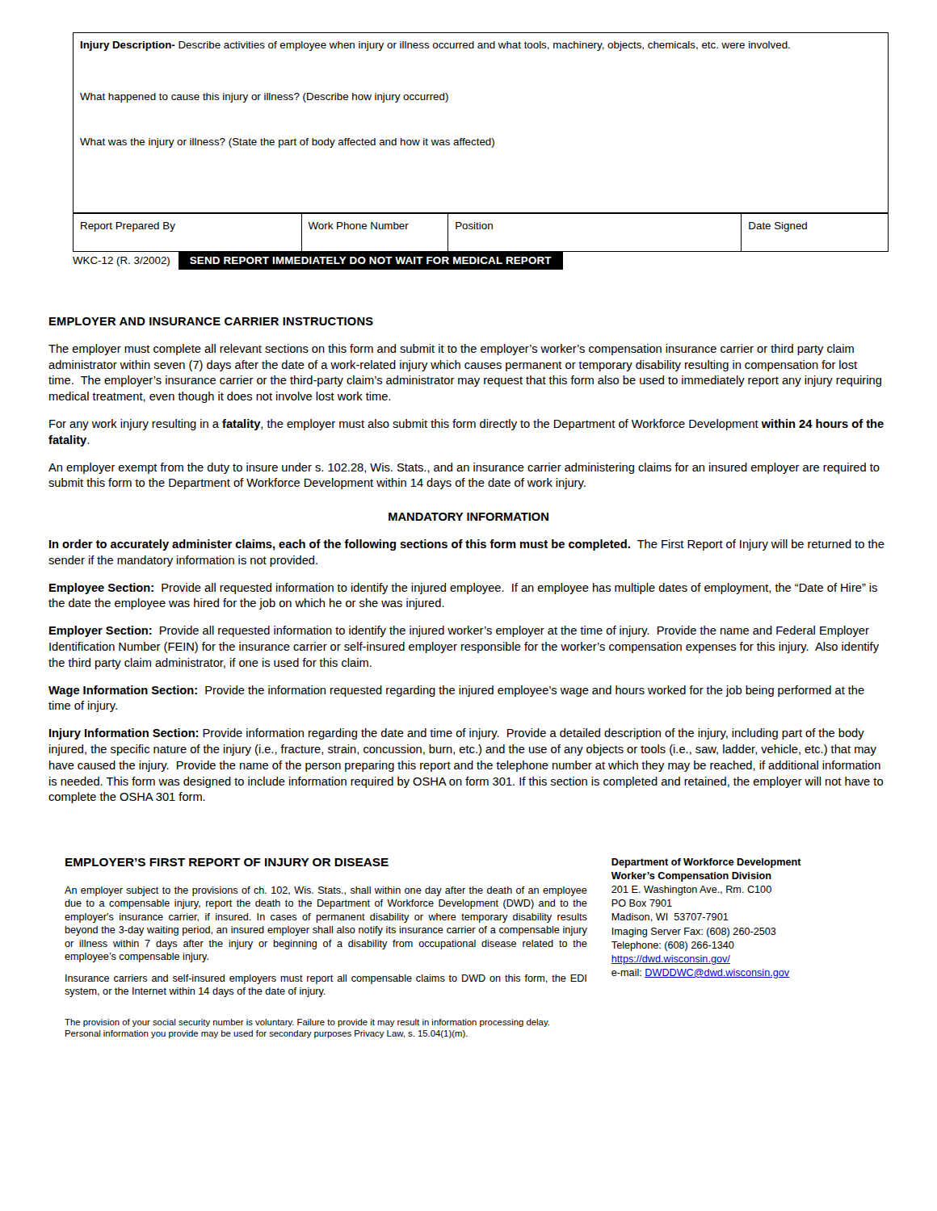| Injury Description- Describe activities of employee when injury or illness occurred and what tools, machinery, objects, chemicals, etc. were involved. What happened to cause this injury or illness? (Describe how injury occurred) What was the injury or illness? (State the part of body affected and how it was affected) |
| Report Prepared By | Work Phone Number | Position | Date Signed |
WKC-12 (R. 3/2002)
SEND REPORT IMMEDIATELY DO NOT WAIT FOR MEDICAL REPORT
EMPLOYER AND INSURANCE CARRIER INSTRUCTIONS
The employer must complete all relevant sections on this form and submit it to the employer’s worker’s compensation insurance carrier or third party claim administrator within seven (7) days after the date of a work-related injury which causes permanent or temporary disability resulting in compensation for lost time. The employer’s insurance carrier or the third-party claim’s administrator may request that this form also be used to immediately report any injury requiring medical treatment, even though it does not involve lost work time.
For any work injury resulting in a fatality, the employer must also submit this form directly to the Department of Workforce Development within 24 hours of the fatality.
An employer exempt from the duty to insure under s. 102.28, Wis. Stats., and an insurance carrier administering claims for an insured employer are required to submit this form to the Department of Workforce Development within 14 days of the date of work injury.
MANDATORY INFORMATION
In order to accurately administer claims, each of the following sections of this form must be completed. The First Report of Injury will be returned to the sender if the mandatory information is not provided.
Employee Section: Provide all requested information to identify the injured employee. If an employee has multiple dates of employment, the “Date of Hire” is the date the employee was hired for the job on which he or she was injured.
Employer Section: Provide all requested information to identify the injured worker’s employer at the time of injury. Provide the name and Federal Employer Identification Number (FEIN) for the insurance carrier or self-insured employer responsible for the worker’s compensation expenses for this injury. Also identify the third party claim administrator, if one is used for this claim.
Wage Information Section: Provide the information requested regarding the injured employee’s wage and hours worked for the job being performed at the time of injury.
Injury Information Section: Provide information regarding the date and time of injury. Provide a detailed description of the injury, including part of the body injured, the specific nature of the injury (i.e., fracture, strain, concussion, burn, etc.) and the use of any objects or tools (i.e., saw, ladder, vehicle, etc.) that may have caused the injury. Provide the name of the person preparing this report and the telephone number at which they may be reached, if additional information is needed. This form was designed to include information required by OSHA on form 301. If this section is completed and retained, the employer will not have to complete the OSHA 301 form.
EMPLOYER’S FIRST REPORT OF INJURY OR DISEASE
An employer subject to the provisions of ch. 102, Wis. Stats., shall within one day after the death of an employee due to a compensable injury, report the death to the Department of Workforce Development (DWD) and to the employer's insurance carrier, if insured. In cases of permanent disability or where temporary disability results beyond the 3-day waiting period, an insured employer shall also notify its insurance carrier of a compensable injury or illness within 7 days after the injury or beginning of a disability from occupational disease related to the employee’s compensable injury.
Insurance carriers and self-insured employers must report all compensable claims to DWD on this form, the EDI system, or the Internet within 14 days of the date of injury.
The provision of your social security number is voluntary. Failure to provide it may result in information processing delay.
Personal information you provide may be used for secondary purposes Privacy Law, s. 15.04(1)(m).
Department of Workforce Development
Worker’s Compensation Division
201 E. Washington Ave., Rm. C100
PO Box 7901
Madison, WI 53707-7901
Imaging Server Fax: (608) 260-2503
Telephone: (608) 266-1340
https://dwd.wisconsin.gov/
e-mail: DWDDWC@dwd.wisconsin.gov